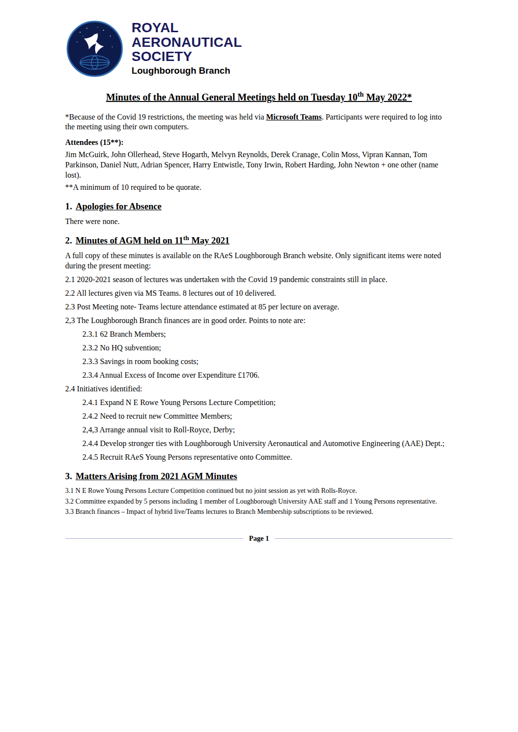Royal Aeronautical Society emblem
ROYAL AERONAUTICAL SOCIETY
Loughborough Branch
Minutes of the Annual General Meetings held on Tuesday 10th May 2022*
*Because of the Covid 19 restrictions, the meeting was held via Microsoft Teams. Participants were required to log into the meeting using their own computers.
Attendees (15**):
Jim McGuirk, John Ollerhead, Steve Hogarth, Melvyn Reynolds, Derek Cranage, Colin Moss, Vipran Kannan, Tom Parkinson, Daniel Nutt, Adrian Spencer, Harry Entwistle, Tony Irwin, Robert Harding, John Newton + one other (name lost).
**A minimum of 10 required to be quorate.
1. Apologies for Absence
There were none.
2. Minutes of AGM held on 11th May 2021
A full copy of these minutes is available on the RAeS Loughborough Branch website. Only significant items were noted during the present meeting:
2.1 2020-2021 season of lectures was undertaken with the Covid 19 pandemic constraints still in place.
2.2 All lectures given via MS Teams. 8 lectures out of 10 delivered.
2.3 Post Meeting note- Teams lecture attendance estimated at 85 per lecture on average.
2,3 The Loughborough Branch finances are in good order. Points to note are:
2.3.1 62 Branch Members;
2.3.2 No HQ subvention;
2.3.3 Savings in room booking costs;
2.3.4 Annual Excess of Income over Expenditure £1706.
2.4 Initiatives identified:
2.4.1 Expand N E Rowe Young Persons Lecture Competition;
2.4.2 Need to recruit new Committee Members;
2,4,3 Arrange annual visit to Roll-Royce, Derby;
2.4.4 Develop stronger ties with Loughborough University Aeronautical and Automotive Engineering (AAE) Dept.;
2.4.5 Recruit RAeS Young Persons representative onto Committee.
3. Matters Arising from 2021 AGM Minutes
3.1 N E Rowe Young Persons Lecture Competition continued but no joint session as yet with Rolls-Royce.
3.2 Committee expanded by 5 persons including 1 member of Loughborough University AAE staff and 1 Young Persons representative.
3.3 Branch finances – Impact of hybrid live/Teams lectures to Branch Membership subscriptions to be reviewed.
Page 1